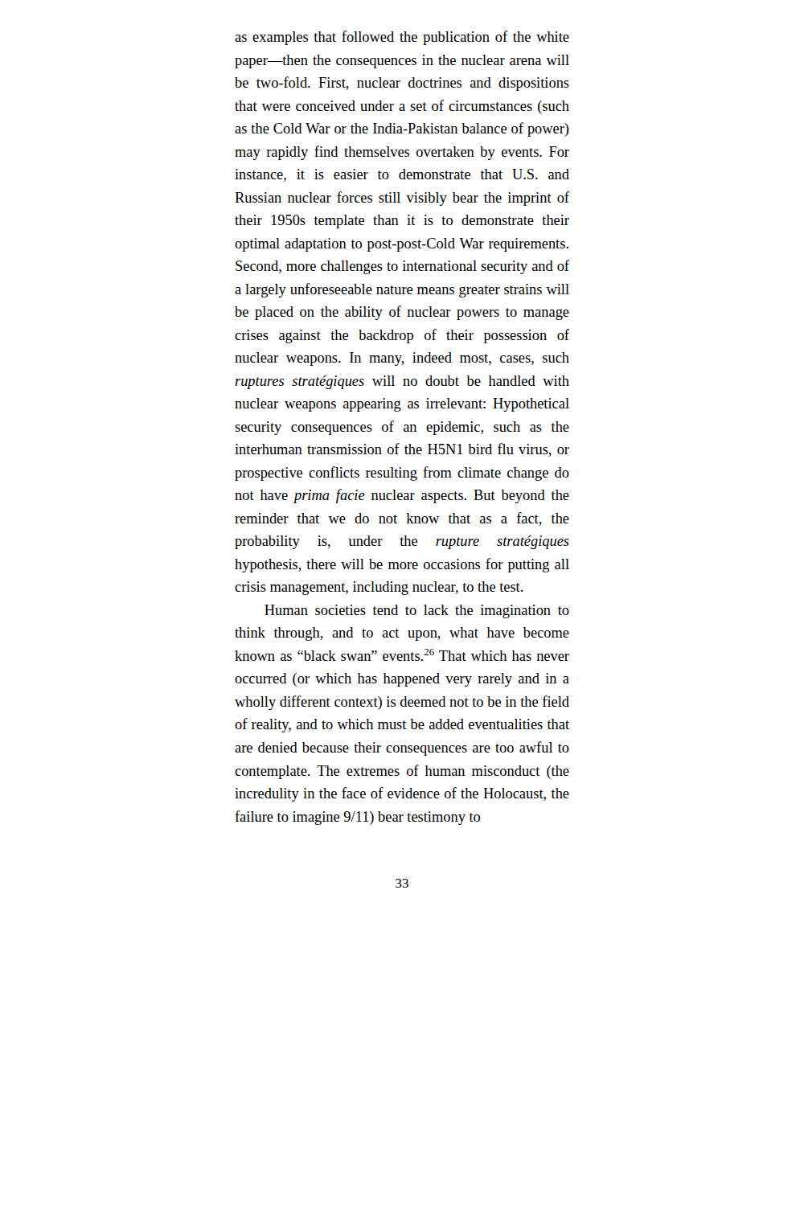as examples that followed the publication of the white paper—then the consequences in the nuclear arena will be two-fold. First, nuclear doctrines and dispositions that were conceived under a set of circumstances (such as the Cold War or the India-Pakistan balance of power) may rapidly find themselves overtaken by events. For instance, it is easier to demonstrate that U.S. and Russian nuclear forces still visibly bear the imprint of their 1950s template than it is to demonstrate their optimal adaptation to post-post-Cold War requirements. Second, more challenges to international security and of a largely unforeseeable nature means greater strains will be placed on the ability of nuclear powers to manage crises against the backdrop of their possession of nuclear weapons. In many, indeed most, cases, such ruptures stratégiques will no doubt be handled with nuclear weapons appearing as irrelevant: Hypothetical security consequences of an epidemic, such as the interhuman transmission of the H5N1 bird flu virus, or prospective conflicts resulting from climate change do not have prima facie nuclear aspects. But beyond the reminder that we do not know that as a fact, the probability is, under the rupture stratégiques hypothesis, there will be more occasions for putting all crisis management, including nuclear, to the test.
Human societies tend to lack the imagination to think through, and to act upon, what have become known as “black swan” events.26 That which has never occurred (or which has happened very rarely and in a wholly different context) is deemed not to be in the field of reality, and to which must be added eventualities that are denied because their consequences are too awful to contemplate. The extremes of human misconduct (the incredulity in the face of evidence of the Holocaust, the failure to imagine 9/11) bear testimony to
33